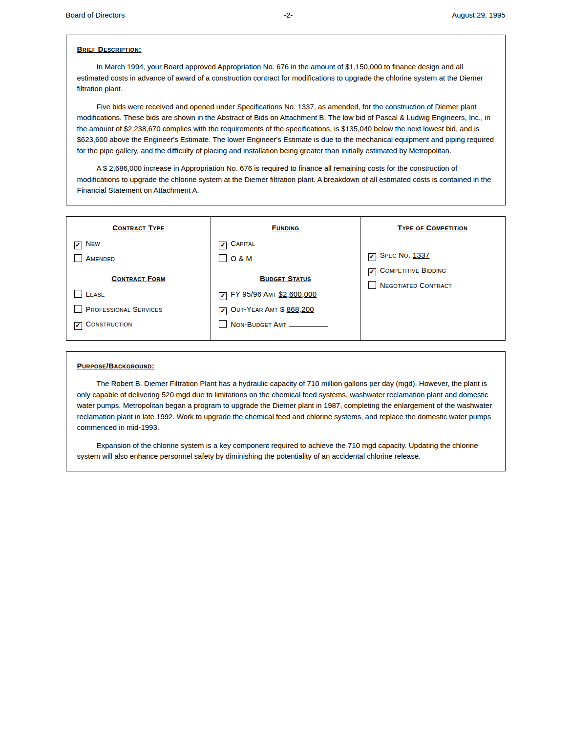Board of Directors -2- August 29, 1995
Brief Description:
In March 1994, your Board approved Appropriation No. 676 in the amount of $1,150,000 to finance design and all estimated costs in advance of award of a construction contract for modifications to upgrade the chlorine system at the Diemer filtration plant.
Five bids were received and opened under Specifications No. 1337, as amended, for the construction of Diemer plant modifications. These bids are shown in the Abstract of Bids on Attachment B. The low bid of Pascal & Ludwig Engineers, Inc., in the amount of $2,238,670 complies with the requirements of the specifications, is $135,040 below the next lowest bid, and is $623,600 above the Engineer's Estimate. The lower Engineer's Estimate is due to the mechanical equipment and piping required for the pipe gallery, and the difficulty of placing and installation being greater than initially estimated by Metropolitan.
A $ 2,686,000 increase in Appropriation No. 676 is required to finance all remaining costs for the construction of modifications to upgrade the chlorine system at the Diemer filtration plant. A breakdown of all estimated costs is contained in the Financial Statement on Attachment A.
| Contract Type New Amended Contract Form Lease Professional Services Construction | Funding Capital O & M Budget Status FY 95/96 Amt $2,600,000 Out-Year Amt $ 868,200 Non-Budget Amt | Type of Competition Spec No. 1337 Competitive Bidding Negotiated Contract |
Purpose/Background:
The Robert B. Diemer Filtration Plant has a hydraulic capacity of 710 million gallons per day (mgd). However, the plant is only capable of delivering 520 mgd due to limitations on the chemical feed systems, washwater reclamation plant and domestic water pumps. Metropolitan began a program to upgrade the Diemer plant in 1987, completing the enlargement of the washwater reclamation plant in late 1992. Work to upgrade the chemical feed and chlorine systems, and replace the domestic water pumps commenced in mid-1993.
Expansion of the chlorine system is a key component required to achieve the 710 mgd capacity. Updating the chlorine system will also enhance personnel safety by diminishing the potentiality of an accidental chlorine release.